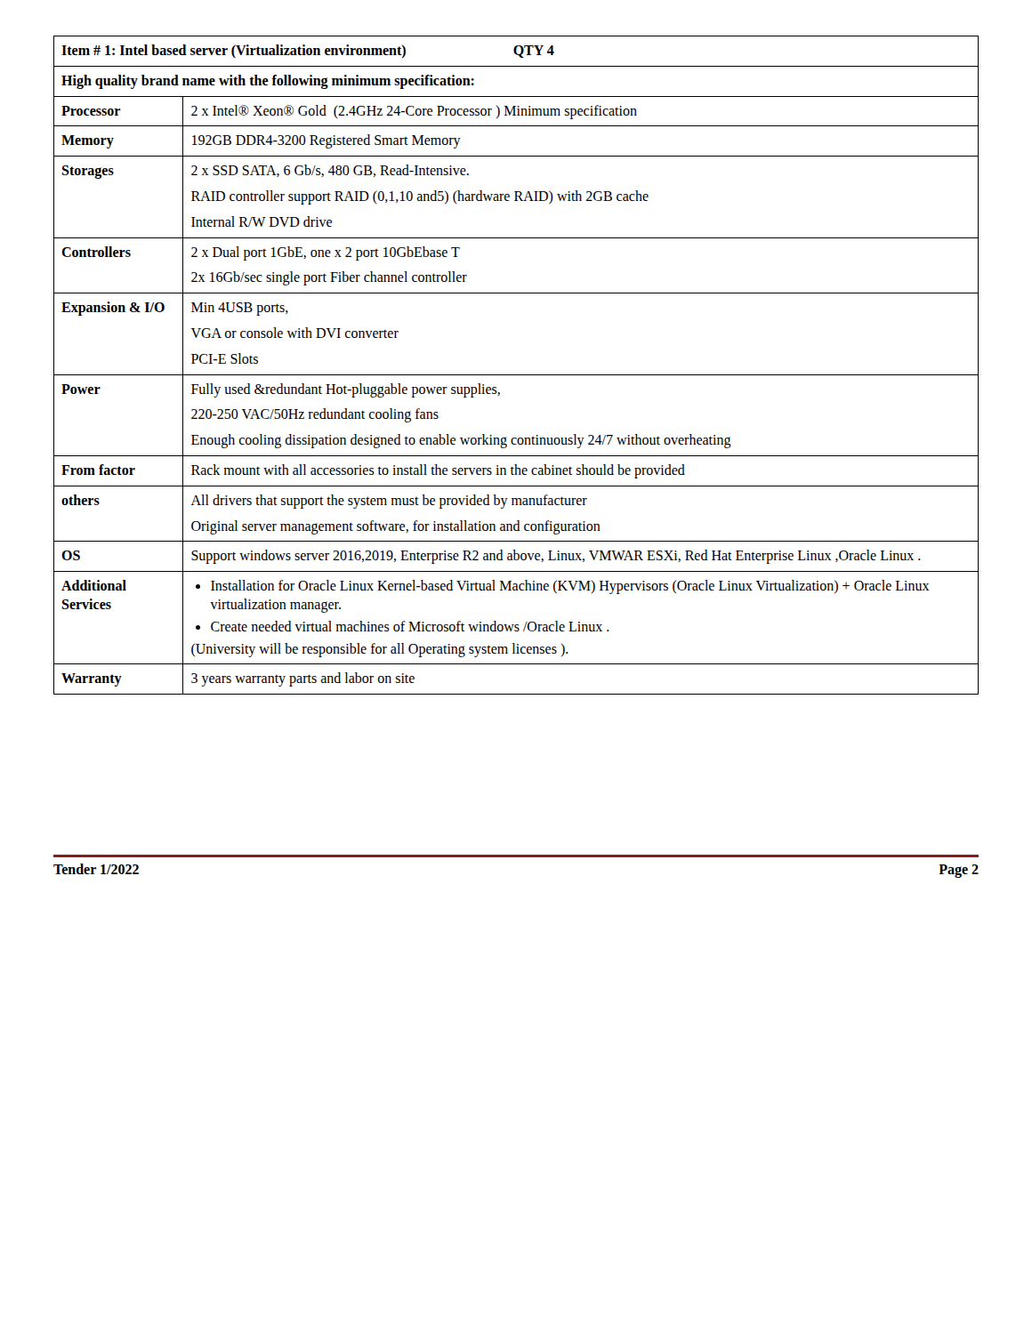| Item # 1: Intel based server (Virtualization environment) QTY 4 |
| High quality brand name with the following minimum specification: |
| Processor | 2 x Intel® Xeon® Gold (2.4GHz 24-Core Processor ) Minimum specification |
| Memory | 192GB DDR4-3200 Registered Smart Memory |
| Storages | 2 x SSD SATA, 6 Gb/s, 480 GB, Read-Intensive. RAID controller support RAID (0,1,10 and5) (hardware RAID) with 2GB cache Internal R/W DVD drive |
| Controllers | 2 x Dual port 1GbE, one x 2 port 10GbEbase T 2x 16Gb/sec single port Fiber channel controller |
| Expansion & I/O | Min 4USB ports, VGA or console with DVI converter PCI-E Slots |
| Power | Fully used &redundant Hot-pluggable power supplies, 220-250 VAC/50Hz redundant cooling fans Enough cooling dissipation designed to enable working continuously 24/7 without overheating |
| From factor | Rack mount with all accessories to install the servers in the cabinet should be provided |
| others | All drivers that support the system must be provided by manufacturer Original server management software, for installation and configuration |
| OS | Support windows server 2016,2019, Enterprise R2 and above, Linux, VMWAR ESXi, Red Hat Enterprise Linux ,Oracle Linux . |
| Additional Services | Installation for Oracle Linux Kernel-based Virtual Machine (KVM) Hypervisors (Oracle Linux Virtualization) + Oracle Linux virtualization manager. Create needed virtual machines of Microsoft windows /Oracle Linux . (University will be responsible for all Operating system licenses ). |
| Warranty | 3 years warranty parts and labor on site |
Tender 1/2022 Page 2